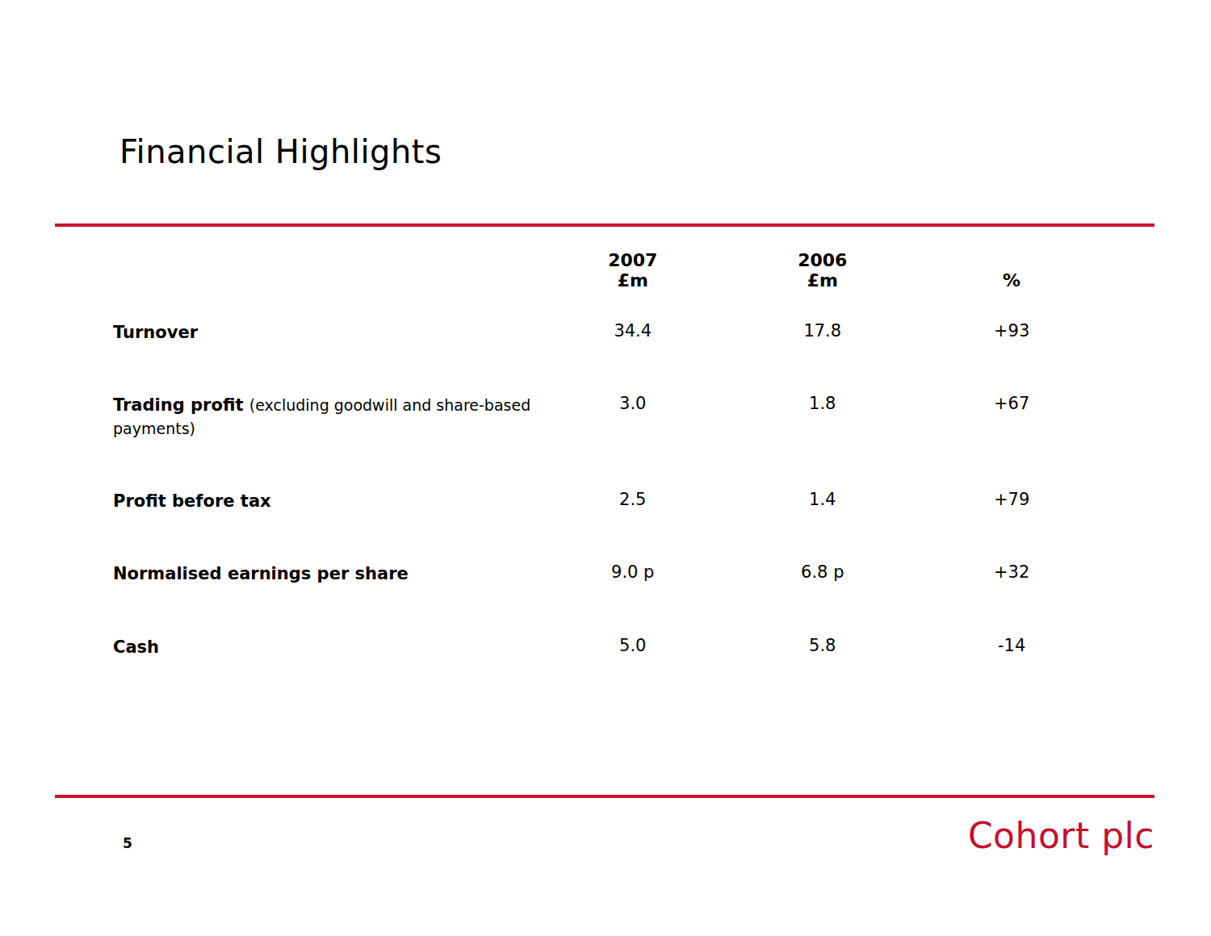Financial Highlights
| | 2007 £m | 2006 £m | % |
| --- | --- | --- | --- |
| Turnover | 34.4 | 17.8 | +93 |
| Trading profit (excluding goodwill and share-based payments) | 3.0 | 1.8 | +67 |
| Profit before tax | 2.5 | 1.4 | +79 |
| Normalised earnings per share | 9.0 p | 6.8 p | +32 |
| Cash | 5.0 | 5.8 | -14 |
5
Cohort plc